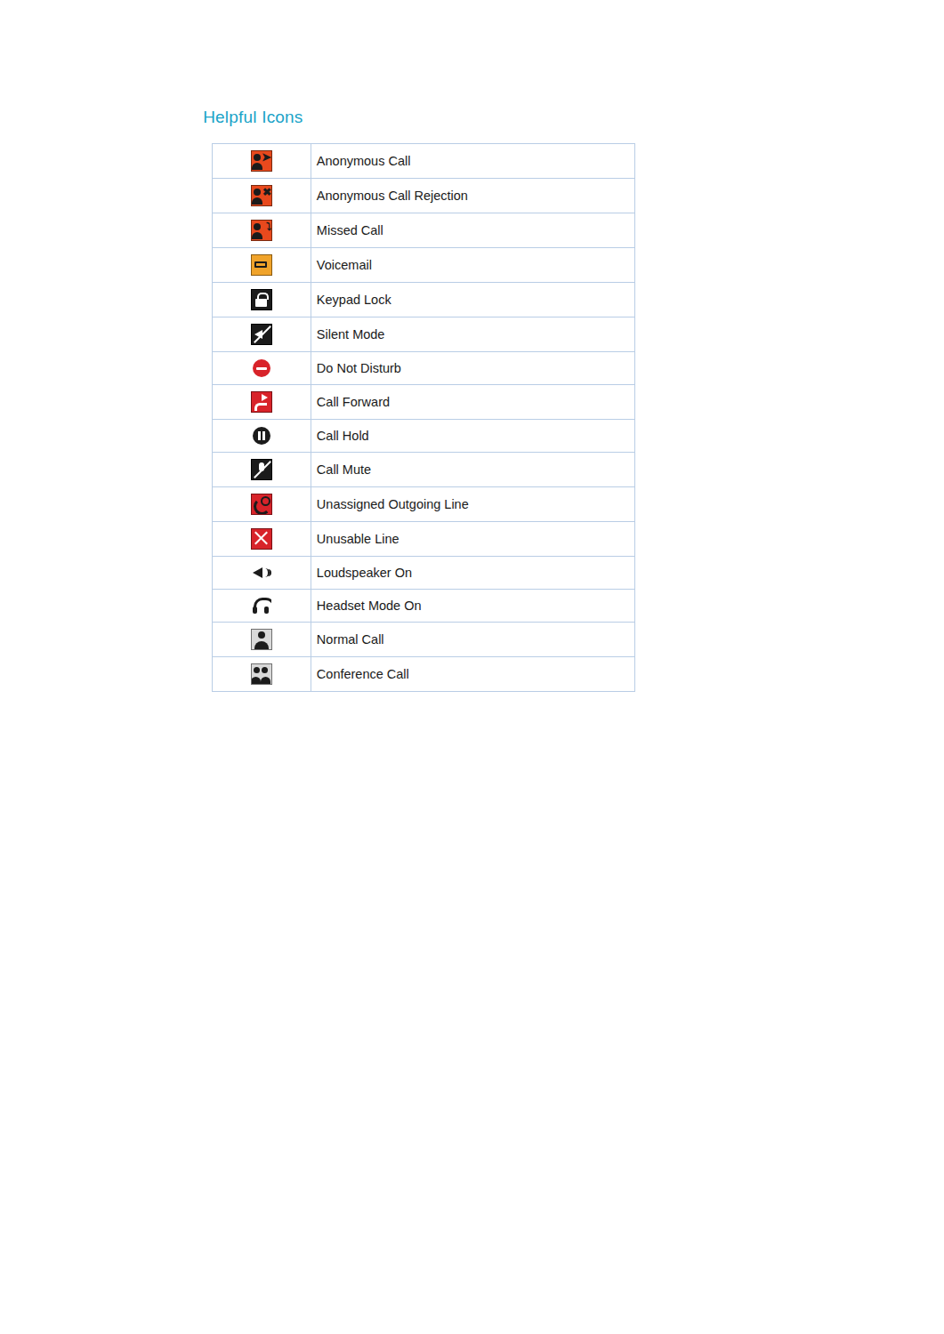Helpful Icons
| ➤ | Anonymous Call |
| ✖ | Anonymous Call Rejection |
| ⤵ | Missed Call |
| | Voicemail |
| | Keypad Lock |
| | Silent Mode |
| | Do Not Disturb |
| | Call Forward |
| | Call Hold |
| | Call Mute |
| | Unassigned Outgoing Line |
| | Unusable Line |
| | Loudspeaker On |
| | Headset Mode On |
| | Normal Call |
| | Conference Call |